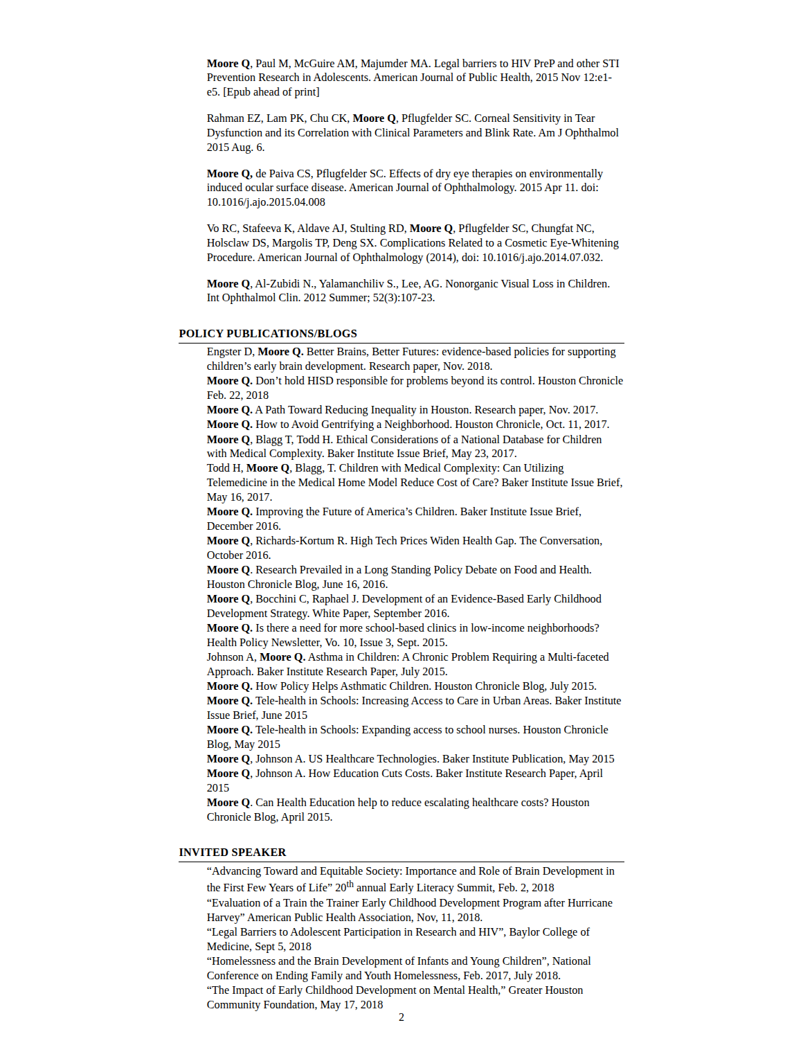Moore Q, Paul M, McGuire AM, Majumder MA. Legal barriers to HIV PreP and other STI Prevention Research in Adolescents. American Journal of Public Health, 2015 Nov 12:e1-e5. [Epub ahead of print]
Rahman EZ, Lam PK, Chu CK, Moore Q, Pflugfelder SC. Corneal Sensitivity in Tear Dysfunction and its Correlation with Clinical Parameters and Blink Rate. Am J Ophthalmol 2015 Aug. 6.
Moore Q, de Paiva CS, Pflugfelder SC. Effects of dry eye therapies on environmentally induced ocular surface disease. American Journal of Ophthalmology. 2015 Apr 11. doi: 10.1016/j.ajo.2015.04.008
Vo RC, Stafeeva K, Aldave AJ, Stulting RD, Moore Q, Pflugfelder SC, Chungfat NC, Holsclaw DS, Margolis TP, Deng SX. Complications Related to a Cosmetic Eye-Whitening Procedure. American Journal of Ophthalmology (2014), doi: 10.1016/j.ajo.2014.07.032.
Moore Q, Al-Zubidi N., Yalamanchiliv S., Lee, AG. Nonorganic Visual Loss in Children. Int Ophthalmol Clin. 2012 Summer; 52(3):107-23.
Policy Publications/Blogs
Engster D, Moore Q. Better Brains, Better Futures: evidence-based policies for supporting children’s early brain development. Research paper, Nov. 2018.
Moore Q. Don’t hold HISD responsible for problems beyond its control. Houston Chronicle Feb. 22, 2018
Moore Q. A Path Toward Reducing Inequality in Houston. Research paper, Nov. 2017.
Moore Q. How to Avoid Gentrifying a Neighborhood. Houston Chronicle, Oct. 11, 2017.
Moore Q, Blagg T, Todd H. Ethical Considerations of a National Database for Children with Medical Complexity. Baker Institute Issue Brief, May 23, 2017.
Todd H, Moore Q, Blagg, T. Children with Medical Complexity: Can Utilizing Telemedicine in the Medical Home Model Reduce Cost of Care? Baker Institute Issue Brief, May 16, 2017.
Moore Q. Improving the Future of America’s Children. Baker Institute Issue Brief, December 2016.
Moore Q, Richards-Kortum R. High Tech Prices Widen Health Gap. The Conversation, October 2016.
Moore Q. Research Prevailed in a Long Standing Policy Debate on Food and Health. Houston Chronicle Blog, June 16, 2016.
Moore Q, Bocchini C, Raphael J. Development of an Evidence-Based Early Childhood Development Strategy. White Paper, September 2016.
Moore Q. Is there a need for more school-based clinics in low-income neighborhoods? Health Policy Newsletter, Vo. 10, Issue 3, Sept. 2015.
Johnson A, Moore Q. Asthma in Children: A Chronic Problem Requiring a Multi-faceted Approach. Baker Institute Research Paper, July 2015.
Moore Q. How Policy Helps Asthmatic Children. Houston Chronicle Blog, July 2015.
Moore Q. Tele-health in Schools: Increasing Access to Care in Urban Areas. Baker Institute Issue Brief, June 2015
Moore Q. Tele-health in Schools: Expanding access to school nurses. Houston Chronicle Blog, May 2015
Moore Q, Johnson A. US Healthcare Technologies. Baker Institute Publication, May 2015
Moore Q, Johnson A. How Education Cuts Costs. Baker Institute Research Paper, April 2015
Moore Q. Can Health Education help to reduce escalating healthcare costs? Houston Chronicle Blog, April 2015.
Invited Speaker
“Advancing Toward and Equitable Society: Importance and Role of Brain Development in the First Few Years of Life” 20th annual Early Literacy Summit, Feb. 2, 2018
“Evaluation of a Train the Trainer Early Childhood Development Program after Hurricane Harvey” American Public Health Association, Nov, 11, 2018.
“Legal Barriers to Adolescent Participation in Research and HIV”, Baylor College of Medicine, Sept 5, 2018
“Homelessness and the Brain Development of Infants and Young Children”, National Conference on Ending Family and Youth Homelessness, Feb. 2017, July 2018.
“The Impact of Early Childhood Development on Mental Health,” Greater Houston Community Foundation, May 17, 2018
2